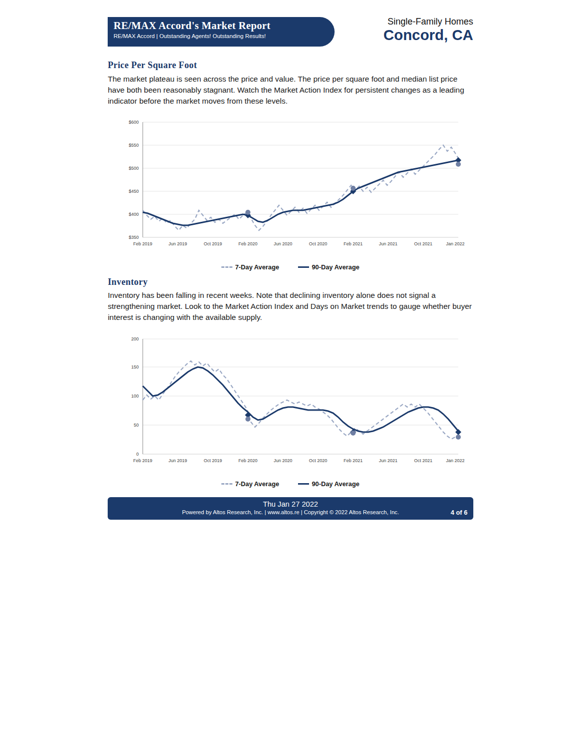RE/MAX Accord's Market Report
RE/MAX Accord | Outstanding Agents! Outstanding Results!
Single-Family Homes
Concord, CA
Price Per Square Foot
The market plateau is seen across the price and value. The price per square foot and median list price have both been reasonably stagnant. Watch the Market Action Index for persistent changes as a leading indicator before the market moves from these levels.
$350 $400 $450 $500 $550 $600 Feb 2019 Jun 2019 Oct 2019 Feb 2020 Jun 2020 Oct 2020 Feb 2021 Jun 2021 Oct 2021 Jan 2022
7-Day Average 90-Day Average
Inventory
Inventory has been falling in recent weeks. Note that declining inventory alone does not signal a strengthening market. Look to the Market Action Index and Days on Market trends to gauge whether buyer interest is changing with the available supply.
0 50 100 150 200 Feb 2019 Jun 2019 Oct 2019 Feb 2020 Jun 2020 Oct 2020 Feb 2021 Jun 2021 Oct 2021 Jan 2022
7-Day Average 90-Day Average
Thu Jan 27 2022
Powered by Altos Research, Inc. | www.altos.re | Copyright © 2022 Altos Research, Inc.
4 of 6